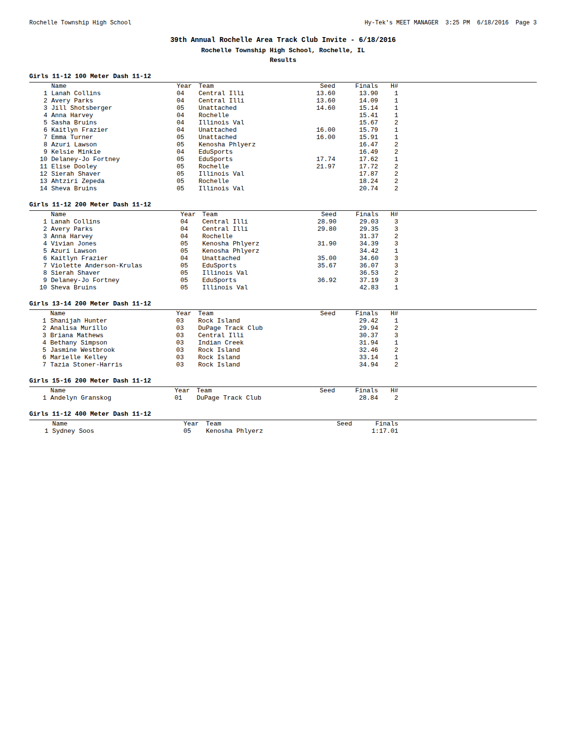Rochelle Township High School Hy-Tek's MEET MANAGER 3:25 PM 6/18/2016 Page 3
39th Annual Rochelle Area Track Club Invite - 6/18/2016
Rochelle Township High School, Rochelle, IL
Results
Girls 11-12 100 Meter Dash 11-12
Girls 11-12 100 Meter Dash 11-12 results
| | Name | Year | Team | Seed | Finals | H# |
| --- | --- | --- | --- | --- | --- | --- |
| 1 | Lanah Collins | 04 | Central Illi | 13.60 | 13.90 | 1 |
| 2 | Avery Parks | 04 | Central Illi | 13.60 | 14.09 | 1 |
| 3 | Jill Shotsberger | 05 | Unattached | 14.60 | 15.14 | 1 |
| 4 | Anna Harvey | 04 | Rochelle | | 15.41 | 1 |
| 5 | Sasha Bruins | 04 | Illinois Val | | 15.67 | 2 |
| 6 | Kaitlyn Frazier | 04 | Unattached | 16.00 | 15.79 | 1 |
| 7 | Emma Turner | 05 | Unattached | 16.00 | 15.91 | 1 |
| 8 | Azuri Lawson | 05 | Kenosha Phlyerz | | 16.47 | 2 |
| 9 | Kelsie Minkie | 04 | EduSports | | 16.49 | 2 |
| 10 | Delaney-Jo Fortney | 05 | EduSports | 17.74 | 17.62 | 1 |
| 11 | Elise Dooley | 05 | Rochelle | 21.97 | 17.72 | 2 |
| 12 | Sierah Shaver | 05 | Illinois Val | | 17.87 | 2 |
| 13 | Ahtziri Zepeda | 05 | Rochelle | | 18.24 | 2 |
| 14 | Sheva Bruins | 05 | Illinois Val | | 20.74 | 2 |
Girls 11-12 200 Meter Dash 11-12
Girls 11-12 200 Meter Dash 11-12 results
| | Name | Year | Team | Seed | Finals | H# |
| --- | --- | --- | --- | --- | --- | --- |
| 1 | Lanah Collins | 04 | Central Illi | 28.90 | 29.03 | 3 |
| 2 | Avery Parks | 04 | Central Illi | 29.80 | 29.35 | 3 |
| 3 | Anna Harvey | 04 | Rochelle | | 31.37 | 2 |
| 4 | Vivian Jones | 05 | Kenosha Phlyerz | 31.90 | 34.39 | 3 |
| 5 | Azuri Lawson | 05 | Kenosha Phlyerz | | 34.42 | 1 |
| 6 | Kaitlyn Frazier | 04 | Unattached | 35.00 | 34.60 | 3 |
| 7 | Violette Anderson-Krulas | 05 | EduSports | 35.67 | 36.07 | 3 |
| 8 | Sierah Shaver | 05 | Illinois Val | | 36.53 | 2 |
| 9 | Delaney-Jo Fortney | 05 | EduSports | 36.92 | 37.19 | 3 |
| 10 | Sheva Bruins | 05 | Illinois Val | | 42.83 | 1 |
Girls 13-14 200 Meter Dash 11-12
Girls 13-14 200 Meter Dash 11-12 results
| | Name | Year | Team | Seed | Finals | H# |
| --- | --- | --- | --- | --- | --- | --- |
| 1 | Shanijah Hunter | 03 | Rock Island | | 29.42 | 1 |
| 2 | Analisa Murillo | 03 | DuPage Track Club | | 29.94 | 2 |
| 3 | Briana Mathews | 03 | Central Illi | | 30.37 | 3 |
| 4 | Bethany Simpson | 03 | Indian Creek | | 31.94 | 1 |
| 5 | Jasmine Westbrook | 03 | Rock Island | | 32.46 | 2 |
| 6 | Marielle Kelley | 03 | Rock Island | | 33.14 | 1 |
| 7 | Tazia Stoner-Harris | 03 | Rock Island | | 34.94 | 2 |
Girls 15-16 200 Meter Dash 11-12
Girls 15-16 200 Meter Dash 11-12 results
| | Name | Year | Team | Seed | Finals | H# |
| --- | --- | --- | --- | --- | --- | --- |
| 1 | Andelyn Granskog | 01 | DuPage Track Club | | 28.84 | 2 |
Girls 11-12 400 Meter Dash 11-12
Girls 11-12 400 Meter Dash 11-12 results
| | Name | Year | Team | Seed | Finals |
| --- | --- | --- | --- | --- | --- |
| 1 | Sydney Soos | 05 | Kenosha Phlyerz | | 1:17.01 |